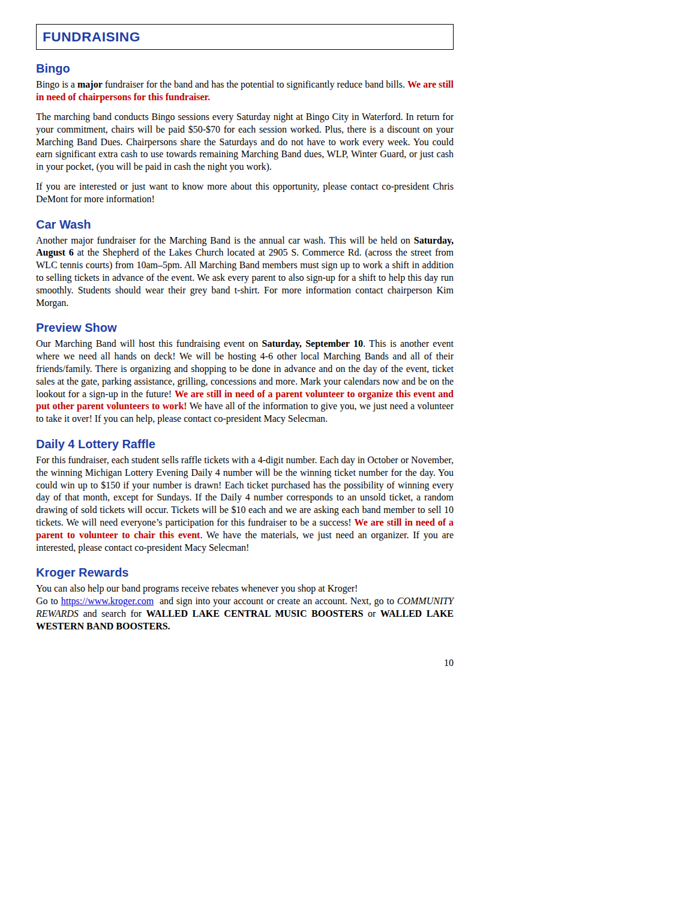FUNDRAISING
Bingo
Bingo is a major fundraiser for the band and has the potential to significantly reduce band bills. We are still in need of chairpersons for this fundraiser.
The marching band conducts Bingo sessions every Saturday night at Bingo City in Waterford. In return for your commitment, chairs will be paid $50-$70 for each session worked. Plus, there is a discount on your Marching Band Dues. Chairpersons share the Saturdays and do not have to work every week. You could earn significant extra cash to use towards remaining Marching Band dues, WLP, Winter Guard, or just cash in your pocket, (you will be paid in cash the night you work).
If you are interested or just want to know more about this opportunity, please contact co-president Chris DeMont for more information!
Car Wash
Another major fundraiser for the Marching Band is the annual car wash. This will be held on Saturday, August 6 at the Shepherd of the Lakes Church located at 2905 S. Commerce Rd. (across the street from WLC tennis courts) from 10am–5pm. All Marching Band members must sign up to work a shift in addition to selling tickets in advance of the event. We ask every parent to also sign-up for a shift to help this day run smoothly. Students should wear their grey band t-shirt. For more information contact chairperson Kim Morgan.
Preview Show
Our Marching Band will host this fundraising event on Saturday, September 10. This is another event where we need all hands on deck! We will be hosting 4-6 other local Marching Bands and all of their friends/family. There is organizing and shopping to be done in advance and on the day of the event, ticket sales at the gate, parking assistance, grilling, concessions and more. Mark your calendars now and be on the lookout for a sign-up in the future! We are still in need of a parent volunteer to organize this event and put other parent volunteers to work! We have all of the information to give you, we just need a volunteer to take it over! If you can help, please contact co-president Macy Selecman.
Daily 4 Lottery Raffle
For this fundraiser, each student sells raffle tickets with a 4-digit number. Each day in October or November, the winning Michigan Lottery Evening Daily 4 number will be the winning ticket number for the day. You could win up to $150 if your number is drawn! Each ticket purchased has the possibility of winning every day of that month, except for Sundays. If the Daily 4 number corresponds to an unsold ticket, a random drawing of sold tickets will occur. Tickets will be $10 each and we are asking each band member to sell 10 tickets. We will need everyone’s participation for this fundraiser to be a success! We are still in need of a parent to volunteer to chair this event. We have the materials, we just need an organizer. If you are interested, please contact co-president Macy Selecman!
Kroger Rewards
You can also help our band programs receive rebates whenever you shop at Kroger!
Go to https://www.kroger.com and sign into your account or create an account. Next, go to COMMUNITY REWARDS and search for WALLED LAKE CENTRAL MUSIC BOOSTERS or WALLED LAKE WESTERN BAND BOOSTERS.
10